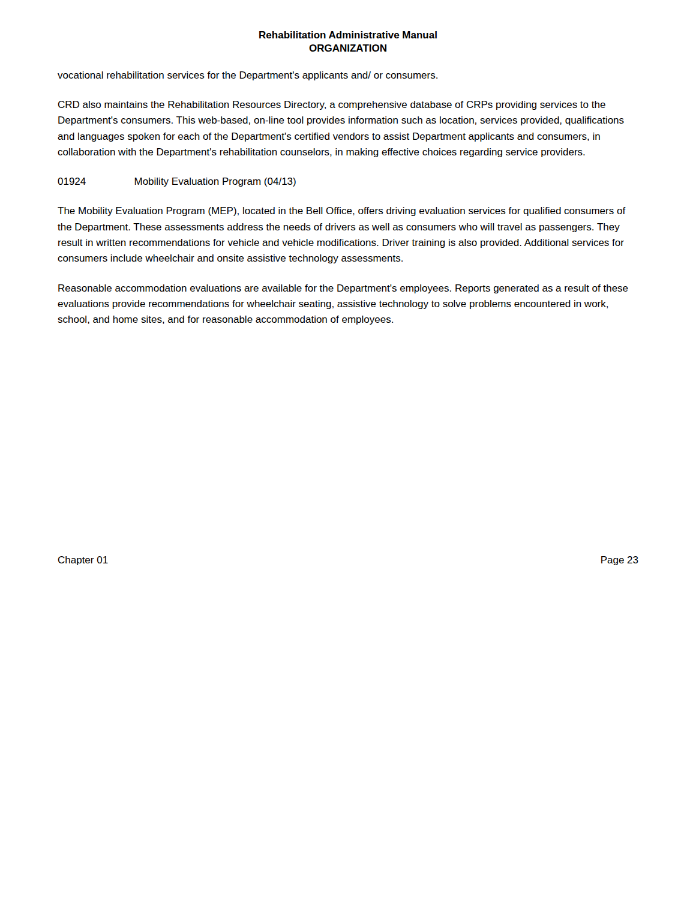Rehabilitation Administrative Manual
ORGANIZATION
vocational rehabilitation services for the Department's applicants and/ or consumers.
CRD also maintains the Rehabilitation Resources Directory, a comprehensive database of CRPs providing services to the Department's consumers. This web-based, on-line tool provides information such as location, services provided, qualifications and languages spoken for each of the Department's certified vendors to assist Department applicants and consumers, in collaboration with the Department's rehabilitation counselors, in making effective choices regarding service providers.
01924 Mobility Evaluation Program (04/13)
The Mobility Evaluation Program (MEP), located in the Bell Office, offers driving evaluation services for qualified consumers of the Department. These assessments address the needs of drivers as well as consumers who will travel as passengers. They result in written recommendations for vehicle and vehicle modifications. Driver training is also provided. Additional services for consumers include wheelchair and onsite assistive technology assessments.
Reasonable accommodation evaluations are available for the Department's employees. Reports generated as a result of these evaluations provide recommendations for wheelchair seating, assistive technology to solve problems encountered in work, school, and home sites, and for reasonable accommodation of employees.
Chapter 01 Page 23